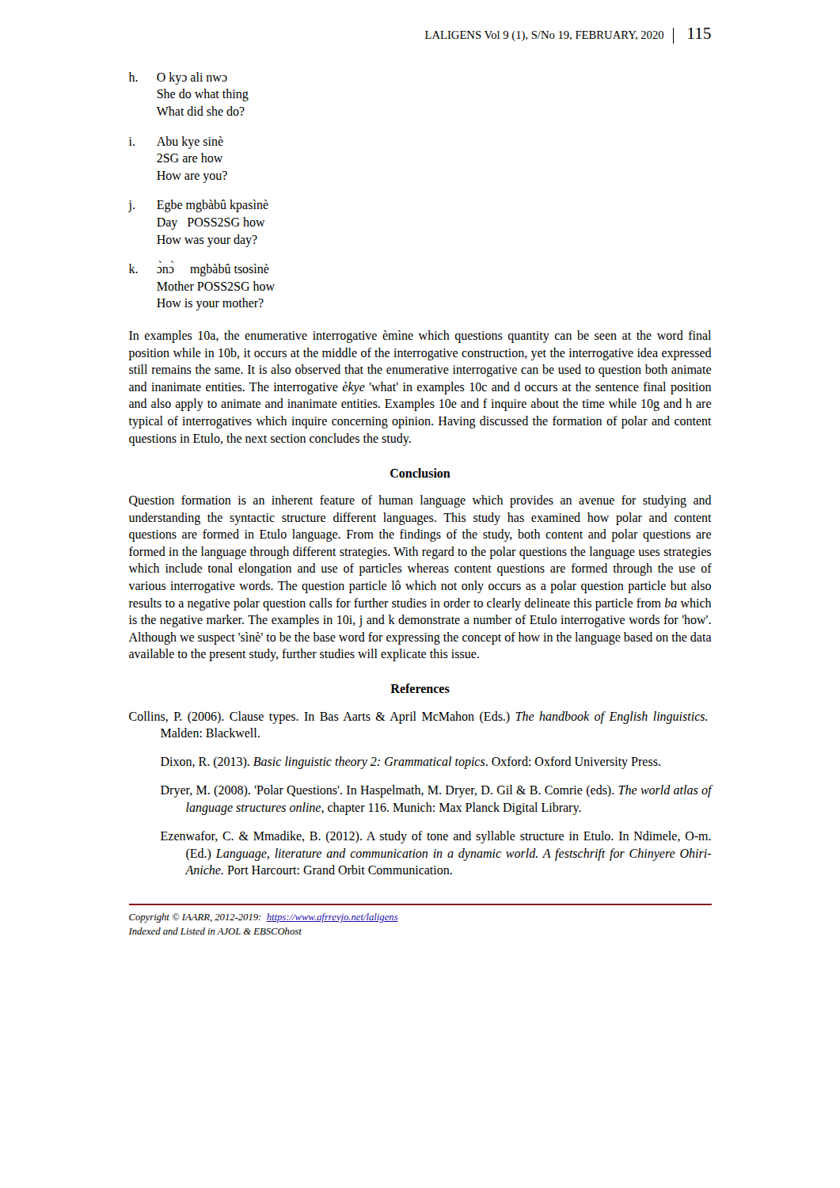LALIGENS Vol 9 (1), S/No 19, FEBRUARY, 2020 115
h.
O kyɔ ali nwɔ
She do what thing
What did she do?
i.
Abu kye sinè
2SG are how
How are you?
j.
Egbe mgbàbû kpasìnè
Day POSS2SG how
How was your day?
k.
ɔ̀nɔ̀ mgbàbû tsosìnè
Mother POSS2SG how
How is your mother?
In examples 10a, the enumerative interrogative èmìne which questions quantity can be seen at the word final position while in 10b, it occurs at the middle of the interrogative construction, yet the interrogative idea expressed still remains the same. It is also observed that the enumerative interrogative can be used to question both animate and inanimate entities. The interrogative èkye 'what' in examples 10c and d occurs at the sentence final position and also apply to animate and inanimate entities. Examples 10e and f inquire about the time while 10g and h are typical of interrogatives which inquire concerning opinion. Having discussed the formation of polar and content questions in Etulo, the next section concludes the study.
Conclusion
Question formation is an inherent feature of human language which provides an avenue for studying and understanding the syntactic structure different languages. This study has examined how polar and content questions are formed in Etulo language. From the findings of the study, both content and polar questions are formed in the language through different strategies. With regard to the polar questions the language uses strategies which include tonal elongation and use of particles whereas content questions are formed through the use of various interrogative words. The question particle lô which not only occurs as a polar question particle but also results to a negative polar question calls for further studies in order to clearly delineate this particle from ba which is the negative marker. The examples in 10i, j and k demonstrate a number of Etulo interrogative words for 'how'. Although we suspect 'sìnè' to be the base word for expressing the concept of how in the language based on the data available to the present study, further studies will explicate this issue.
References
Collins, P. (2006). Clause types. In Bas Aarts & April McMahon (Eds.) The handbook of English linguistics. Malden: Blackwell.
Dixon, R. (2013). Basic linguistic theory 2: Grammatical topics. Oxford: Oxford University Press.
Dryer, M. (2008). 'Polar Questions'. In Haspelmath, M. Dryer, D. Gil & B. Comrie (eds). The world atlas of language structures online, chapter 116. Munich: Max Planck Digital Library.
Ezenwafor, C. & Mmadike, B. (2012). A study of tone and syllable structure in Etulo. In Ndimele, O-m. (Ed.) Language, literature and communication in a dynamic world. A festschrift for Chinyere Ohiri- Aniche. Port Harcourt: Grand Orbit Communication.
Copyright © IAARR, 2012-2019: https://www.afrrevjo.net/laligens
Indexed and Listed in AJOL & EBSCOhost